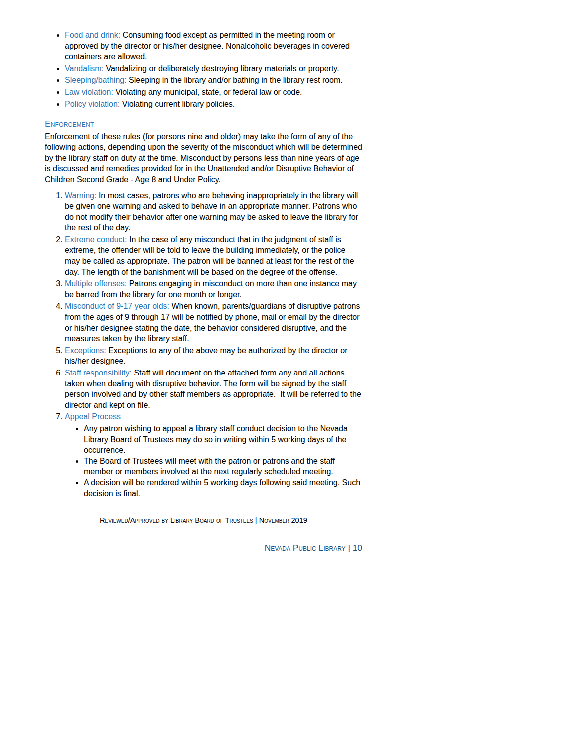Food and drink: Consuming food except as permitted in the meeting room or approved by the director or his/her designee. Nonalcoholic beverages in covered containers are allowed.
Vandalism: Vandalizing or deliberately destroying library materials or property.
Sleeping/bathing: Sleeping in the library and/or bathing in the library rest room.
Law violation: Violating any municipal, state, or federal law or code.
Policy violation: Violating current library policies.
Enforcement
Enforcement of these rules (for persons nine and older) may take the form of any of the following actions, depending upon the severity of the misconduct which will be determined by the library staff on duty at the time. Misconduct by persons less than nine years of age is discussed and remedies provided for in the Unattended and/or Disruptive Behavior of Children Second Grade - Age 8 and Under Policy.
Warning: In most cases, patrons who are behaving inappropriately in the library will be given one warning and asked to behave in an appropriate manner. Patrons who do not modify their behavior after one warning may be asked to leave the library for the rest of the day.
Extreme conduct: In the case of any misconduct that in the judgment of staff is extreme, the offender will be told to leave the building immediately, or the police may be called as appropriate. The patron will be banned at least for the rest of the day. The length of the banishment will be based on the degree of the offense.
Multiple offenses: Patrons engaging in misconduct on more than one instance may be barred from the library for one month or longer.
Misconduct of 9-17 year olds: When known, parents/guardians of disruptive patrons from the ages of 9 through 17 will be notified by phone, mail or email by the director or his/her designee stating the date, the behavior considered disruptive, and the measures taken by the library staff.
Exceptions: Exceptions to any of the above may be authorized by the director or his/her designee.
Staff responsibility: Staff will document on the attached form any and all actions taken when dealing with disruptive behavior. The form will be signed by the staff person involved and by other staff members as appropriate. It will be referred to the director and kept on file.
Appeal Process
Any patron wishing to appeal a library staff conduct decision to the Nevada Library Board of Trustees may do so in writing within 5 working days of the occurrence.
The Board of Trustees will meet with the patron or patrons and the staff member or members involved at the next regularly scheduled meeting.
A decision will be rendered within 5 working days following said meeting. Such decision is final.
Reviewed/Approved by Library Board of Trustees | November 2019
Nevada Public Library | 10